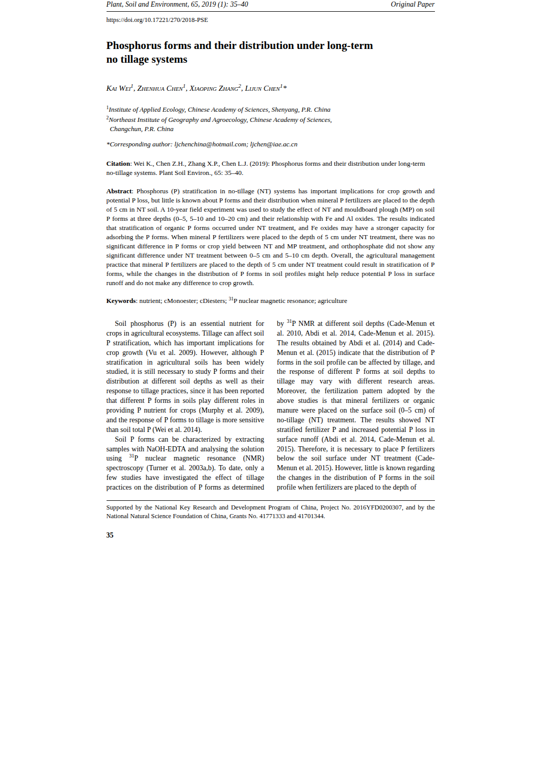Plant, Soil and Environment, 65, 2019 (1): 35–40 Original Paper
https://doi.org/10.17221/270/2018-PSE
Phosphorus forms and their distribution under long-term
no tillage systems
Kai Wei1, Zhenhua Chen1, Xiaoping Zhang2, Lijun Chen1*
1Institute of Applied Ecology, Chinese Academy of Sciences, Shenyang, P.R. China
2Northeast Institute of Geography and Agroecology, Chinese Academy of Sciences,
Changchun, P.R. China
*Corresponding author: ljchenchina@hotmail.com; ljchen@iae.ac.cn
Citation: Wei K., Chen Z.H., Zhang X.P., Chen L.J. (2019): Phosphorus forms and their distribution under long-term no-tillage systems. Plant Soil Environ., 65: 35–40.
Abstract: Phosphorus (P) stratification in no-tillage (NT) systems has important implications for crop growth and potential P loss, but little is known about P forms and their distribution when mineral P fertilizers are placed to the depth of 5 cm in NT soil. A 10-year field experiment was used to study the effect of NT and mouldboard plough (MP) on soil P forms at three depths (0–5, 5–10 and 10–20 cm) and their relationship with Fe and Al oxides. The results indicated that stratification of organic P forms occurred under NT treatment, and Fe oxides may have a stronger capacity for adsorbing the P forms. When mineral P fertilizers were placed to the depth of 5 cm under NT treatment, there was no significant difference in P forms or crop yield between NT and MP treatment, and orthophosphate did not show any significant difference under NT treatment between 0–5 cm and 5–10 cm depth. Overall, the agricultural management practice that mineral P fertilizers are placed to the depth of 5 cm under NT treatment could result in stratification of P forms, while the changes in the distribution of P forms in soil profiles might help reduce potential P loss in surface runoff and do not make any difference to crop growth.
Keywords: nutrient; cMonoester; cDiesters; 31P nuclear magnetic resonance; agriculture
Soil phosphorus (P) is an essential nutrient for crops in agricultural ecosystems. Tillage can affect soil P stratification, which has important implications for crop growth (Vu et al. 2009). However, although P stratification in agricultural soils has been widely studied, it is still necessary to study P forms and their distribution at different soil depths as well as their response to tillage practices, since it has been reported that different P forms in soils play different roles in providing P nutrient for crops (Murphy et al. 2009), and the response of P forms to tillage is more sensitive than soil total P (Wei et al. 2014).
Soil P forms can be characterized by extracting samples with NaOH-EDTA and analysing the solution using 31P nuclear magnetic resonance (NMR) spectroscopy (Turner et al. 2003a,b). To date, only a few studies have investigated the effect of tillage practices on the distribution of P forms as determined by 31P NMR at different soil depths (Cade-Menun et al. 2010, Abdi et al. 2014, Cade-Menun et al. 2015). The results obtained by Abdi et al. (2014) and Cade-Menun et al. (2015) indicate that the distribution of P forms in the soil profile can be affected by tillage, and the response of different P forms at soil depths to tillage may vary with different research areas. Moreover, the fertilization pattern adopted by the above studies is that mineral fertilizers or organic manure were placed on the surface soil (0–5 cm) of no-tillage (NT) treatment. The results showed NT stratified fertilizer P and increased potential P loss in surface runoff (Abdi et al. 2014, Cade-Menun et al. 2015). Therefore, it is necessary to place P fertilizers below the soil surface under NT treatment (Cade-Menun et al. 2015). However, little is known regarding the changes in the distribution of P forms in the soil profile when fertilizers are placed to the depth of
Supported by the National Key Research and Development Program of China, Project No. 2016YFD0200307, and by the National Natural Science Foundation of China, Grants No. 41771333 and 41701344.
35